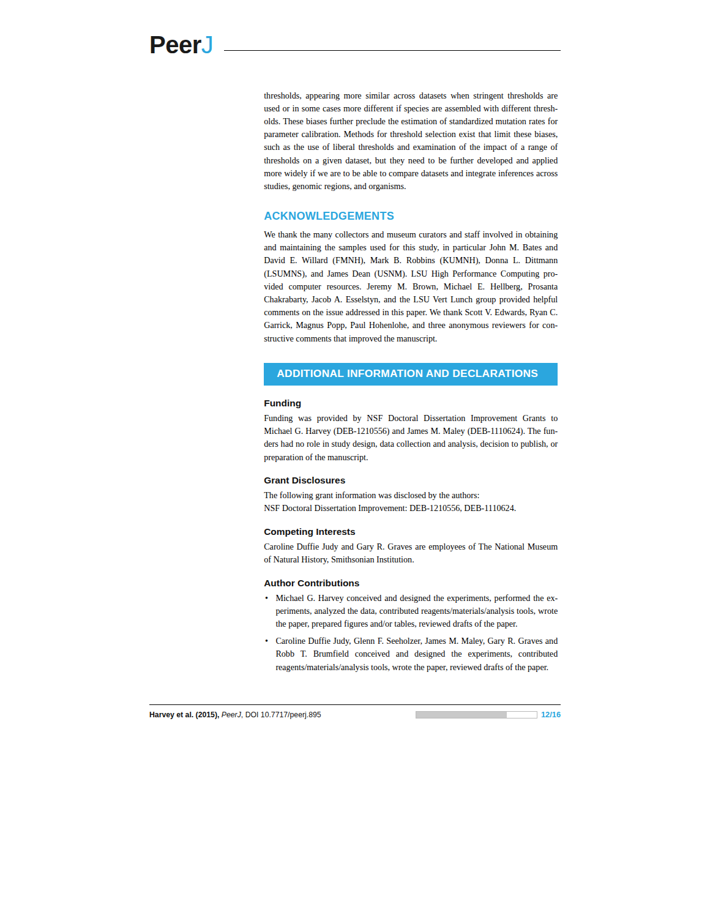PeerJ
thresholds, appearing more similar across datasets when stringent thresholds are used or in some cases more different if species are assembled with different thresholds. These biases further preclude the estimation of standardized mutation rates for parameter calibration. Methods for threshold selection exist that limit these biases, such as the use of liberal thresholds and examination of the impact of a range of thresholds on a given dataset, but they need to be further developed and applied more widely if we are to be able to compare datasets and integrate inferences across studies, genomic regions, and organisms.
ACKNOWLEDGEMENTS
We thank the many collectors and museum curators and staff involved in obtaining and maintaining the samples used for this study, in particular John M. Bates and David E. Willard (FMNH), Mark B. Robbins (KUMNH), Donna L. Dittmann (LSUMNS), and James Dean (USNM). LSU High Performance Computing provided computer resources. Jeremy M. Brown, Michael E. Hellberg, Prosanta Chakrabarty, Jacob A. Esselstyn, and the LSU Vert Lunch group provided helpful comments on the issue addressed in this paper. We thank Scott V. Edwards, Ryan C. Garrick, Magnus Popp, Paul Hohenlohe, and three anonymous reviewers for constructive comments that improved the manuscript.
ADDITIONAL INFORMATION AND DECLARATIONS
Funding
Funding was provided by NSF Doctoral Dissertation Improvement Grants to Michael G. Harvey (DEB-1210556) and James M. Maley (DEB-1110624). The funders had no role in study design, data collection and analysis, decision to publish, or preparation of the manuscript.
Grant Disclosures
The following grant information was disclosed by the authors:
NSF Doctoral Dissertation Improvement: DEB-1210556, DEB-1110624.
Competing Interests
Caroline Duffie Judy and Gary R. Graves are employees of The National Museum of Natural History, Smithsonian Institution.
Author Contributions
Michael G. Harvey conceived and designed the experiments, performed the experiments, analyzed the data, contributed reagents/materials/analysis tools, wrote the paper, prepared figures and/or tables, reviewed drafts of the paper.
Caroline Duffie Judy, Glenn F. Seeholzer, James M. Maley, Gary R. Graves and Robb T. Brumfield conceived and designed the experiments, contributed reagents/materials/analysis tools, wrote the paper, reviewed drafts of the paper.
Harvey et al. (2015), PeerJ, DOI 10.7717/peerj.895
12/16